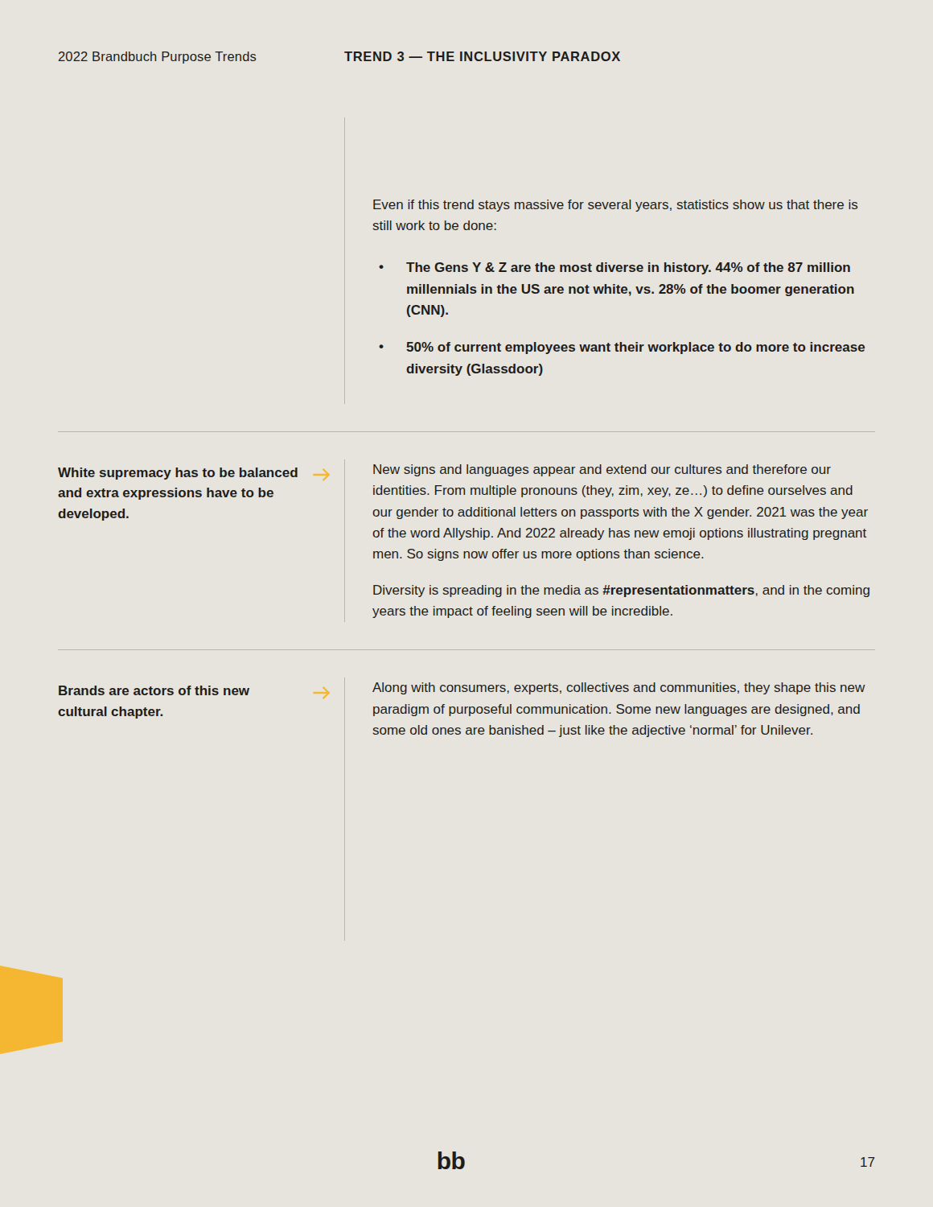2022 Brandbuch Purpose Trends
TREND 3 — THE INCLUSIVITY PARADOX
Even if this trend stays massive for several years, statistics show us that there is still work to be done:
The Gens Y & Z are the most diverse in history. 44% of the 87 million millennials in the US are not white, vs. 28% of the boomer generation (CNN).
50% of current employees want their workplace to do more to increase diversity (Glassdoor)
White supremacy has to be balanced and extra expressions have to be developed.
New signs and languages appear and extend our cultures and therefore our identities. From multiple pronouns (they, zim, xey, ze…) to define ourselves and our gender to additional letters on passports with the X gender. 2021 was the year of the word Allyship. And 2022 already has new emoji options illustrating pregnant men. So signs now offer us more options than science.
Diversity is spreading in the media as #representationmatters, and in the coming years the impact of feeling seen will be incredible.
Brands are actors of this new cultural chapter.
Along with consumers, experts, collectives and communities, they shape this new paradigm of purposeful communication. Some new languages are designed, and some old ones are banished – just like the adjective ‘normal’ for Unilever.
bb
17